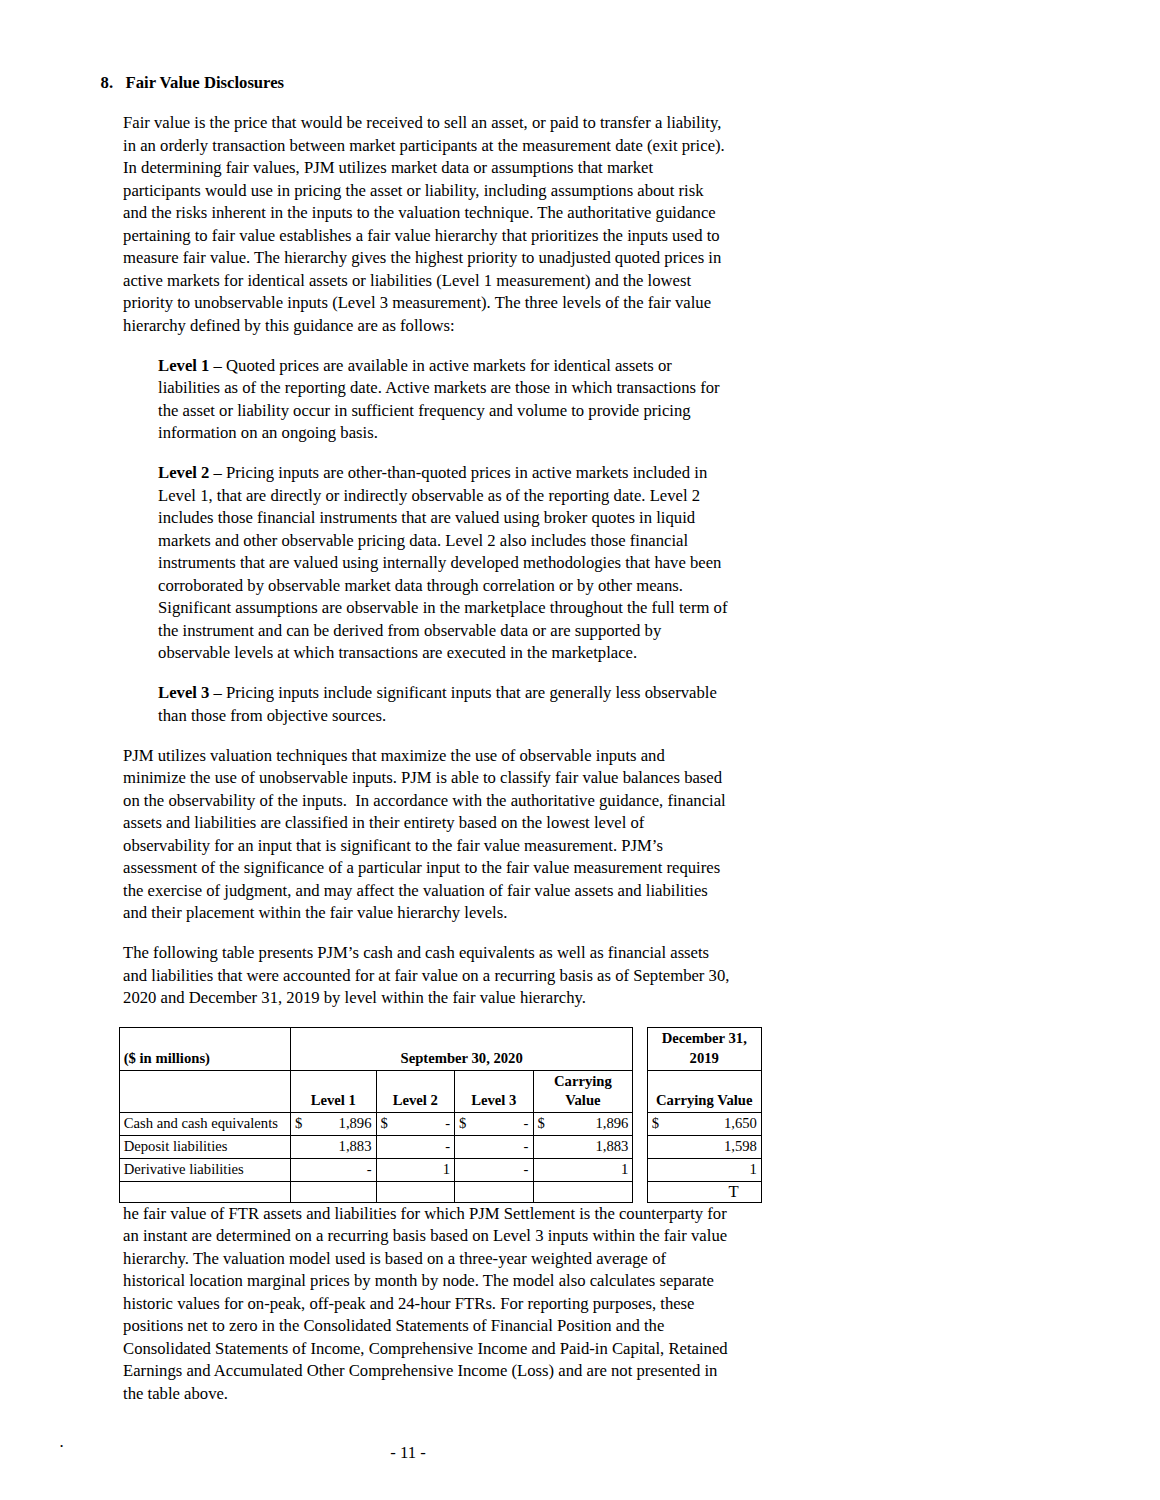8. Fair Value Disclosures
Fair value is the price that would be received to sell an asset, or paid to transfer a liability, in an orderly transaction between market participants at the measurement date (exit price). In determining fair values, PJM utilizes market data or assumptions that market participants would use in pricing the asset or liability, including assumptions about risk and the risks inherent in the inputs to the valuation technique. The authoritative guidance pertaining to fair value establishes a fair value hierarchy that prioritizes the inputs used to measure fair value. The hierarchy gives the highest priority to unadjusted quoted prices in active markets for identical assets or liabilities (Level 1 measurement) and the lowest priority to unobservable inputs (Level 3 measurement). The three levels of the fair value hierarchy defined by this guidance are as follows:
Level 1 – Quoted prices are available in active markets for identical assets or liabilities as of the reporting date. Active markets are those in which transactions for the asset or liability occur in sufficient frequency and volume to provide pricing information on an ongoing basis.
Level 2 – Pricing inputs are other-than-quoted prices in active markets included in Level 1, that are directly or indirectly observable as of the reporting date. Level 2 includes those financial instruments that are valued using broker quotes in liquid markets and other observable pricing data. Level 2 also includes those financial instruments that are valued using internally developed methodologies that have been corroborated by observable market data through correlation or by other means. Significant assumptions are observable in the marketplace throughout the full term of the instrument and can be derived from observable data or are supported by observable levels at which transactions are executed in the marketplace.
Level 3 – Pricing inputs include significant inputs that are generally less observable than those from objective sources.
PJM utilizes valuation techniques that maximize the use of observable inputs and minimize the use of unobservable inputs. PJM is able to classify fair value balances based on the observability of the inputs. In accordance with the authoritative guidance, financial assets and liabilities are classified in their entirety based on the lowest level of observability for an input that is significant to the fair value measurement. PJM’s assessment of the significance of a particular input to the fair value measurement requires the exercise of judgment, and may affect the valuation of fair value assets and liabilities and their placement within the fair value hierarchy levels.
The following table presents PJM’s cash and cash equivalents as well as financial assets and liabilities that were accounted for at fair value on a recurring basis as of September 30, 2020 and December 31, 2019 by level within the fair value hierarchy.
| ($ in millions) | September 30, 2020 | | December 31, 2019 |
| | Level 1 | Level 2 | Level 3 | Carrying Value | | Carrying Value |
| Cash and cash equivalents | $ | 1,896 | $ | - | $ | - | $ | 1,896 | | $ | 1,650 |
| Deposit liabilities | | 1,883 | | - | | - | | 1,883 | | | 1,598 |
| Derivative liabilities | | - | | 1 | | - | | 1 | | | 1 |
T
he fair value of FTR assets and liabilities for which PJM Settlement is the counterparty for an instant are determined on a recurring basis based on Level 3 inputs within the fair value hierarchy. The valuation model used is based on a three-year weighted average of historical location marginal prices by month by node. The model also calculates separate historic values for on-peak, off-peak and 24-hour FTRs. For reporting purposes, these positions net to zero in the Consolidated Statements of Financial Position and the Consolidated Statements of Income, Comprehensive Income and Paid-in Capital, Retained Earnings and Accumulated Other Comprehensive Income (Loss) and are not presented in the table above.
.
- 11 -